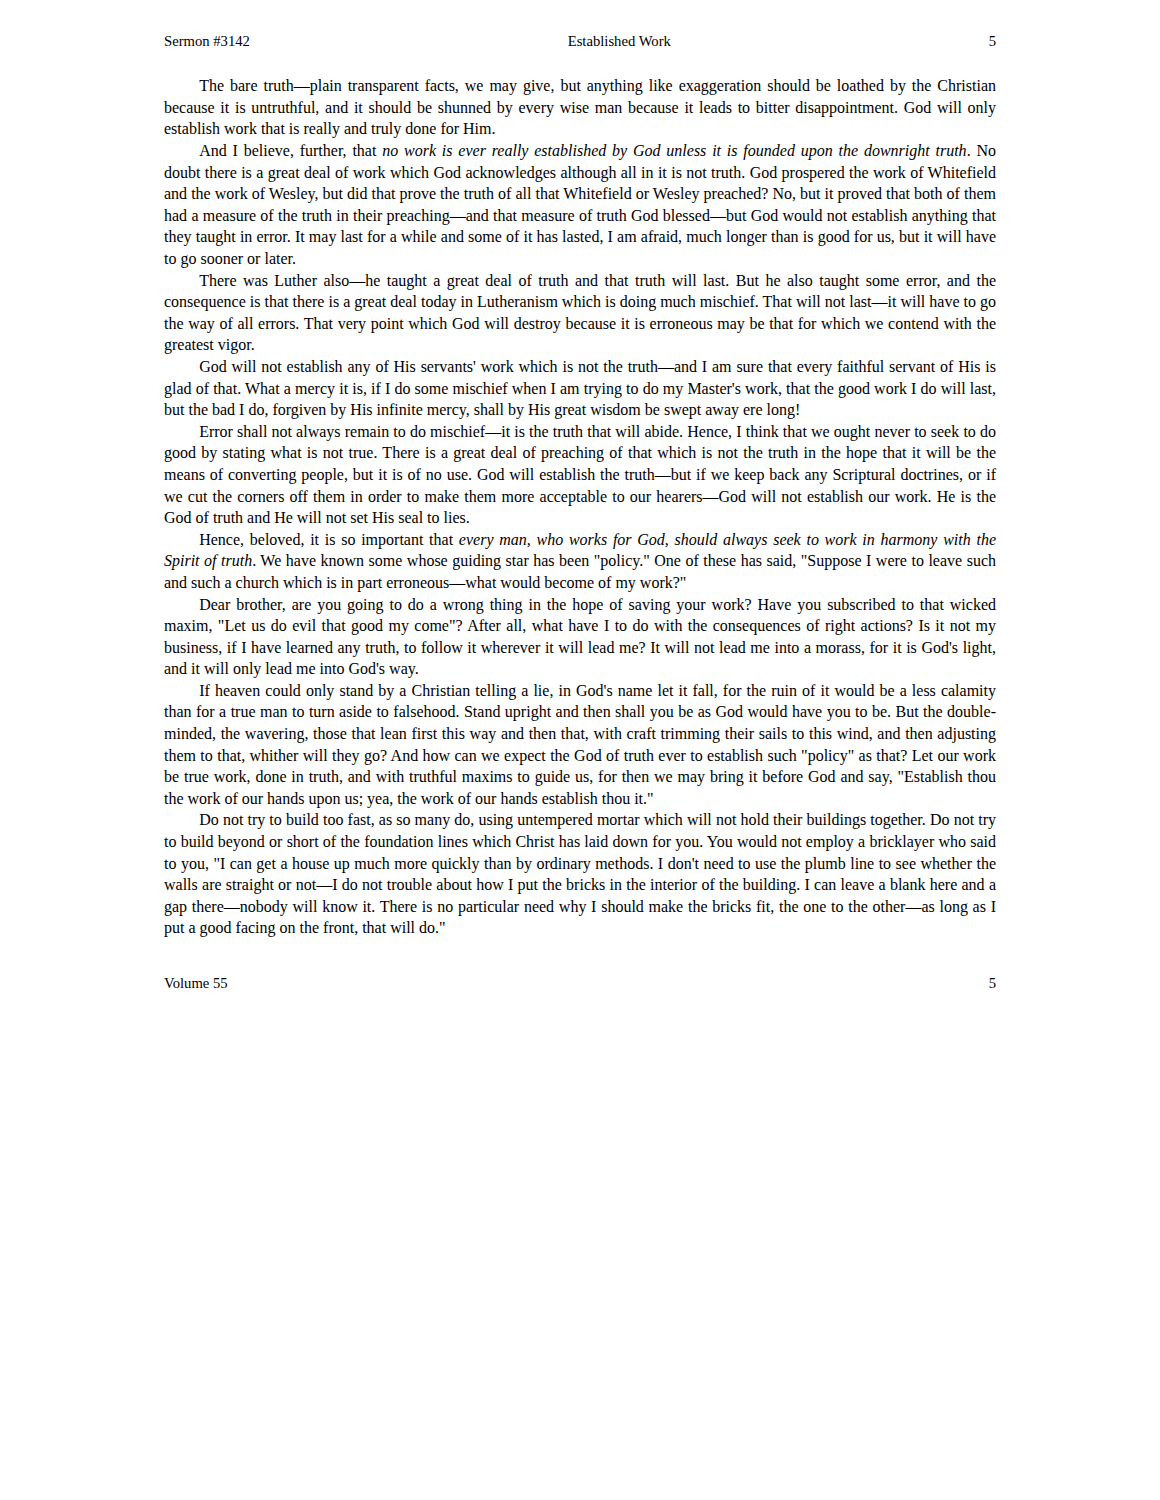Sermon #3142 Established Work 5
The bare truth—plain transparent facts, we may give, but anything like exaggeration should be loathed by the Christian because it is untruthful, and it should be shunned by every wise man because it leads to bitter disappointment. God will only establish work that is really and truly done for Him.
And I believe, further, that no work is ever really established by God unless it is founded upon the downright truth. No doubt there is a great deal of work which God acknowledges although all in it is not truth. God prospered the work of Whitefield and the work of Wesley, but did that prove the truth of all that Whitefield or Wesley preached? No, but it proved that both of them had a measure of the truth in their preaching—and that measure of truth God blessed—but God would not establish anything that they taught in error. It may last for a while and some of it has lasted, I am afraid, much longer than is good for us, but it will have to go sooner or later.
There was Luther also—he taught a great deal of truth and that truth will last. But he also taught some error, and the consequence is that there is a great deal today in Lutheranism which is doing much mischief. That will not last—it will have to go the way of all errors. That very point which God will destroy because it is erroneous may be that for which we contend with the greatest vigor.
God will not establish any of His servants' work which is not the truth—and I am sure that every faithful servant of His is glad of that. What a mercy it is, if I do some mischief when I am trying to do my Master's work, that the good work I do will last, but the bad I do, forgiven by His infinite mercy, shall by His great wisdom be swept away ere long!
Error shall not always remain to do mischief—it is the truth that will abide. Hence, I think that we ought never to seek to do good by stating what is not true. There is a great deal of preaching of that which is not the truth in the hope that it will be the means of converting people, but it is of no use. God will establish the truth—but if we keep back any Scriptural doctrines, or if we cut the corners off them in order to make them more acceptable to our hearers—God will not establish our work. He is the God of truth and He will not set His seal to lies.
Hence, beloved, it is so important that every man, who works for God, should always seek to work in harmony with the Spirit of truth. We have known some whose guiding star has been "policy." One of these has said, "Suppose I were to leave such and such a church which is in part erroneous—what would become of my work?"
Dear brother, are you going to do a wrong thing in the hope of saving your work? Have you subscribed to that wicked maxim, "Let us do evil that good my come"? After all, what have I to do with the consequences of right actions? Is it not my business, if I have learned any truth, to follow it wherever it will lead me? It will not lead me into a morass, for it is God's light, and it will only lead me into God's way.
If heaven could only stand by a Christian telling a lie, in God's name let it fall, for the ruin of it would be a less calamity than for a true man to turn aside to falsehood. Stand upright and then shall you be as God would have you to be. But the double-minded, the wavering, those that lean first this way and then that, with craft trimming their sails to this wind, and then adjusting them to that, whither will they go? And how can we expect the God of truth ever to establish such "policy" as that? Let our work be true work, done in truth, and with truthful maxims to guide us, for then we may bring it before God and say, "Establish thou the work of our hands upon us; yea, the work of our hands establish thou it."
Do not try to build too fast, as so many do, using untempered mortar which will not hold their buildings together. Do not try to build beyond or short of the foundation lines which Christ has laid down for you. You would not employ a bricklayer who said to you, "I can get a house up much more quickly than by ordinary methods. I don't need to use the plumb line to see whether the walls are straight or not—I do not trouble about how I put the bricks in the interior of the building. I can leave a blank here and a gap there—nobody will know it. There is no particular need why I should make the bricks fit, the one to the other—as long as I put a good facing on the front, that will do."
Volume 55 5